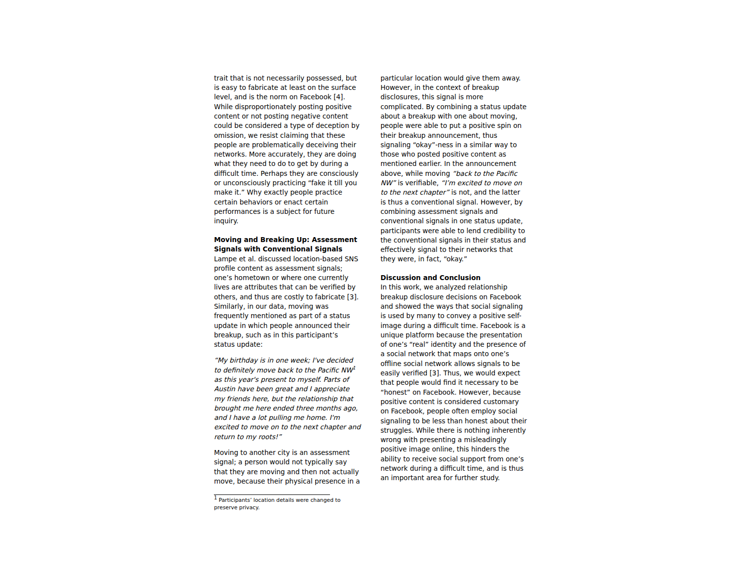trait that is not necessarily possessed, but is easy to fabricate at least on the surface level, and is the norm on Facebook [4]. While disproportionately posting positive content or not posting negative content could be considered a type of deception by omission, we resist claiming that these people are problematically deceiving their networks. More accurately, they are doing what they need to do to get by during a difficult time. Perhaps they are consciously or unconsciously practicing “fake it till you make it.” Why exactly people practice certain behaviors or enact certain performances is a subject for future inquiry.
Moving and Breaking Up: Assessment Signals with Conventional Signals
Lampe et al. discussed location-based SNS profile content as assessment signals; one’s hometown or where one currently lives are attributes that can be verified by others, and thus are costly to fabricate [3]. Similarly, in our data, moving was frequently mentioned as part of a status update in which people announced their breakup, such as in this participant’s status update:
“My birthday is in one week; I've decided to definitely move back to the Pacific NW1 as this year's present to myself. Parts of Austin have been great and I appreciate my friends here, but the relationship that brought me here ended three months ago, and I have a lot pulling me home. I'm excited to move on to the next chapter and return to my roots!”
Moving to another city is an assessment signal; a person would not typically say that they are moving and then not actually move, because their physical presence in a
1 Participants’ location details were changed to preserve privacy.
particular location would give them away. However, in the context of breakup disclosures, this signal is more complicated. By combining a status update about a breakup with one about moving, people were able to put a positive spin on their breakup announcement, thus signaling “okay”-ness in a similar way to those who posted positive content as mentioned earlier. In the announcement above, while moving “back to the Pacific NW” is verifiable, “I’m excited to move on to the next chapter” is not, and the latter is thus a conventional signal. However, by combining assessment signals and conventional signals in one status update, participants were able to lend credibility to the conventional signals in their status and effectively signal to their networks that they were, in fact, “okay.”
Discussion and Conclusion
In this work, we analyzed relationship breakup disclosure decisions on Facebook and showed the ways that social signaling is used by many to convey a positive self-image during a difficult time. Facebook is a unique platform because the presentation of one’s “real” identity and the presence of a social network that maps onto one’s offline social network allows signals to be easily verified [3]. Thus, we would expect that people would find it necessary to be “honest” on Facebook. However, because positive content is considered customary on Facebook, people often employ social signaling to be less than honest about their struggles. While there is nothing inherently wrong with presenting a misleadingly positive image online, this hinders the ability to receive social support from one’s network during a difficult time, and is thus an important area for further study.